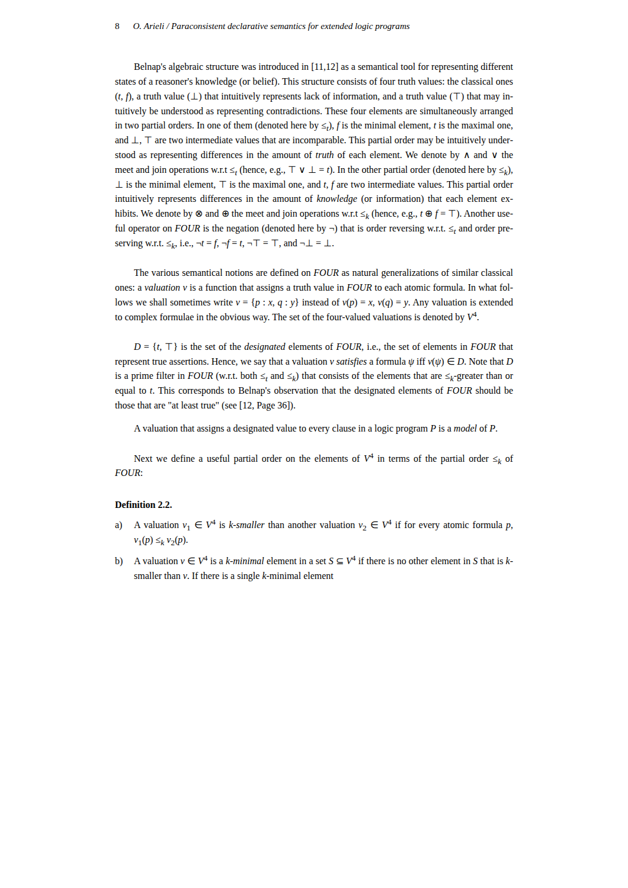8 O. Arieli / Paraconsistent declarative semantics for extended logic programs
Belnap's algebraic structure was introduced in [11,12] as a semantical tool for representing different states of a reasoner's knowledge (or belief). This structure consists of four truth values: the classical ones (t, f), a truth value (⊥) that intuitively represents lack of information, and a truth value (⊤) that may intuitively be understood as representing contradictions. These four elements are simultaneously arranged in two partial orders. In one of them (denoted here by ≤t), f is the minimal element, t is the maximal one, and ⊥, ⊤ are two intermediate values that are incomparable. This partial order may be intuitively understood as representing differences in the amount of truth of each element. We denote by ∧ and ∨ the meet and join operations w.r.t ≤t (hence, e.g., ⊤ ∨ ⊥ = t). In the other partial order (denoted here by ≤k), ⊥ is the minimal element, ⊤ is the maximal one, and t, f are two intermediate values. This partial order intuitively represents differences in the amount of knowledge (or information) that each element exhibits. We denote by ⊗ and ⊕ the meet and join operations w.r.t ≤k (hence, e.g., t ⊕ f = ⊤). Another useful operator on FOUR is the negation (denoted here by ¬) that is order reversing w.r.t. ≤t and order preserving w.r.t. ≤k, i.e., ¬t = f, ¬f = t, ¬⊤ = ⊤, and ¬⊥ = ⊥.
The various semantical notions are defined on FOUR as natural generalizations of similar classical ones: a valuation ν is a function that assigns a truth value in FOUR to each atomic formula. In what follows we shall sometimes write ν = {p : x, q : y} instead of ν(p) = x, ν(q) = y. Any valuation is extended to complex formulae in the obvious way. The set of the four-valued valuations is denoted by V4.
D = {t, ⊤} is the set of the designated elements of FOUR, i.e., the set of elements in FOUR that represent true assertions. Hence, we say that a valuation ν satisfies a formula ψ iff ν(ψ) ∈ D. Note that D is a prime filter in FOUR (w.r.t. both ≤t and ≤k) that consists of the elements that are ≤k-greater than or equal to t. This corresponds to Belnap's observation that the designated elements of FOUR should be those that are "at least true" (see [12, Page 36]).
A valuation that assigns a designated value to every clause in a logic program P is a model of P.
Next we define a useful partial order on the elements of V4 in terms of the partial order ≤k of FOUR:
Definition 2.2.
a) A valuation ν1 ∈ V4 is k-smaller than another valuation ν2 ∈ V4 if for every atomic formula p, ν1(p) ≤k ν2(p).
b) A valuation ν ∈ V4 is a k-minimal element in a set S ⊆ V4 if there is no other element in S that is k-smaller than ν. If there is a single k-minimal element